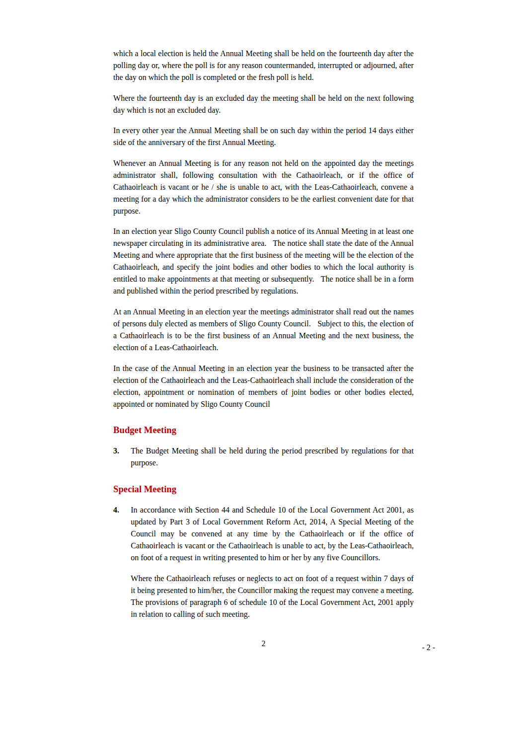which a local election is held the Annual Meeting shall be held on the fourteenth day after the polling day or, where the poll is for any reason countermanded, interrupted or adjourned, after the day on which the poll is completed or the fresh poll is held.
Where the fourteenth day is an excluded day the meeting shall be held on the next following day which is not an excluded day.
In every other year the Annual Meeting shall be on such day within the period 14 days either side of the anniversary of the first Annual Meeting.
Whenever an Annual Meeting is for any reason not held on the appointed day the meetings administrator shall, following consultation with the Cathaoirleach, or if the office of Cathaoirleach is vacant or he / she is unable to act, with the Leas-Cathaoirleach, convene a meeting for a day which the administrator considers to be the earliest convenient date for that purpose.
In an election year Sligo County Council publish a notice of its Annual Meeting in at least one newspaper circulating in its administrative area. The notice shall state the date of the Annual Meeting and where appropriate that the first business of the meeting will be the election of the Cathaoirleach, and specify the joint bodies and other bodies to which the local authority is entitled to make appointments at that meeting or subsequently. The notice shall be in a form and published within the period prescribed by regulations.
At an Annual Meeting in an election year the meetings administrator shall read out the names of persons duly elected as members of Sligo County Council. Subject to this, the election of a Cathaoirleach is to be the first business of an Annual Meeting and the next business, the election of a Leas-Cathaoirleach.
In the case of the Annual Meeting in an election year the business to be transacted after the election of the Cathaoirleach and the Leas-Cathaoirleach shall include the consideration of the election, appointment or nomination of members of joint bodies or other bodies elected, appointed or nominated by Sligo County Council
Budget Meeting
3.
The Budget Meeting shall be held during the period prescribed by regulations for that purpose.
Special Meeting
4.
In accordance with Section 44 and Schedule 10 of the Local Government Act 2001, as updated by Part 3 of Local Government Reform Act, 2014, A Special Meeting of the Council may be convened at any time by the Cathaoirleach or if the office of Cathaoirleach is vacant or the Cathaoirleach is unable to act, by the Leas-Cathaoirleach, on foot of a request in writing presented to him or her by any five Councillors.
Where the Cathaoirleach refuses or neglects to act on foot of a request within 7 days of it being presented to him/her, the Councillor making the request may convene a meeting. The provisions of paragraph 6 of schedule 10 of the Local Government Act, 2001 apply in relation to calling of such meeting.
2
- 2 -